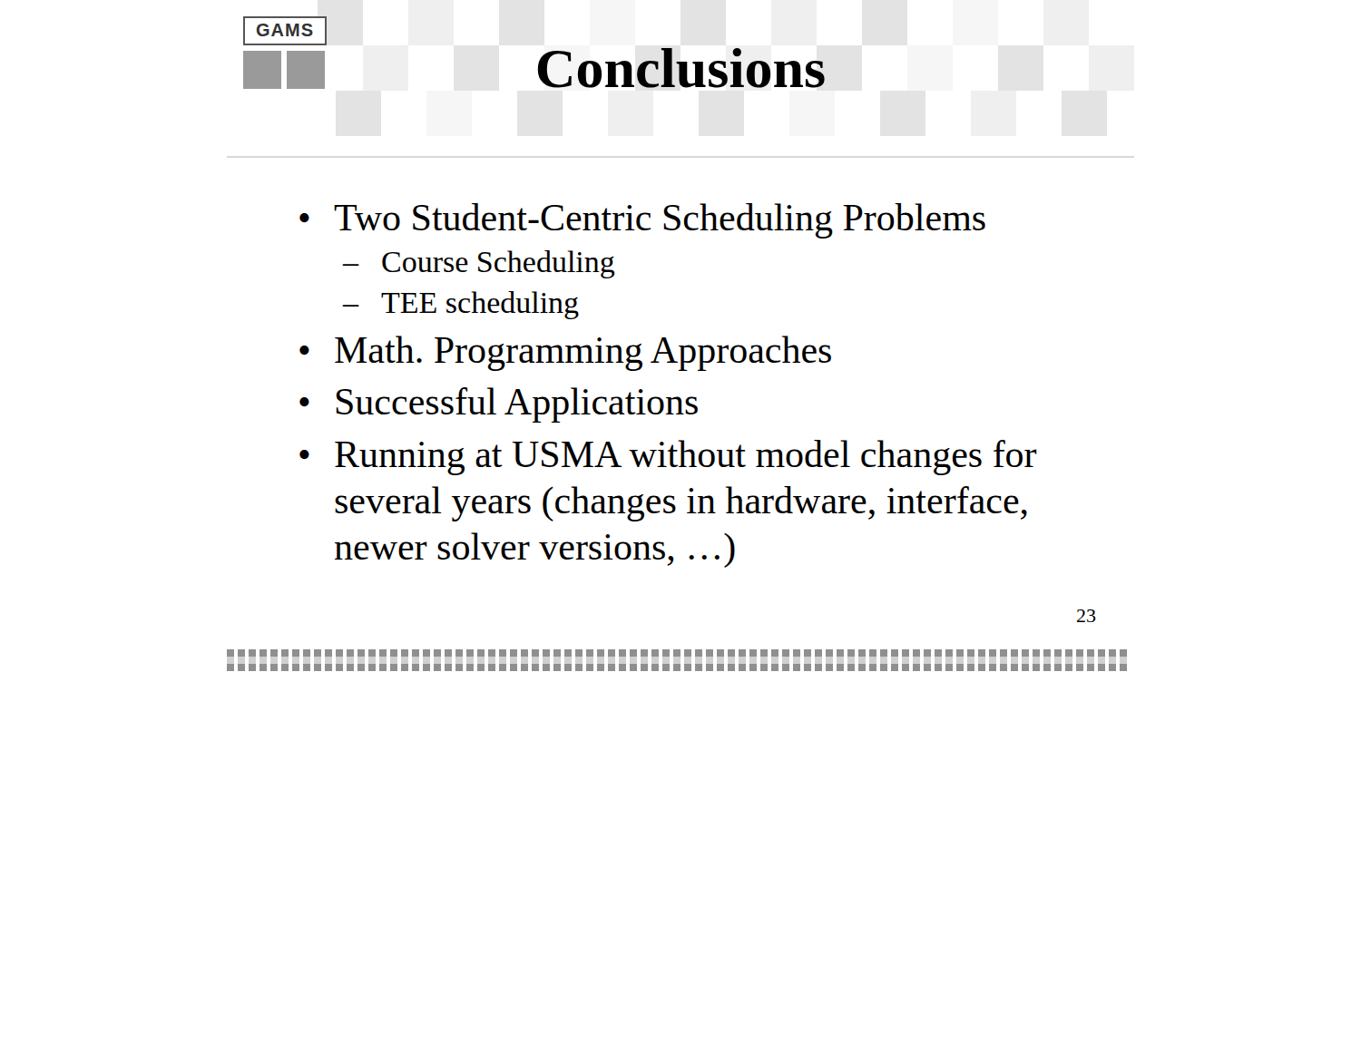GAMS
Conclusions
Two Student-Centric Scheduling Problems
Course Scheduling
TEE scheduling
Math. Programming Approaches
Successful Applications
Running at USMA without model changes for several years (changes in hardware, interface, newer solver versions, …)
23